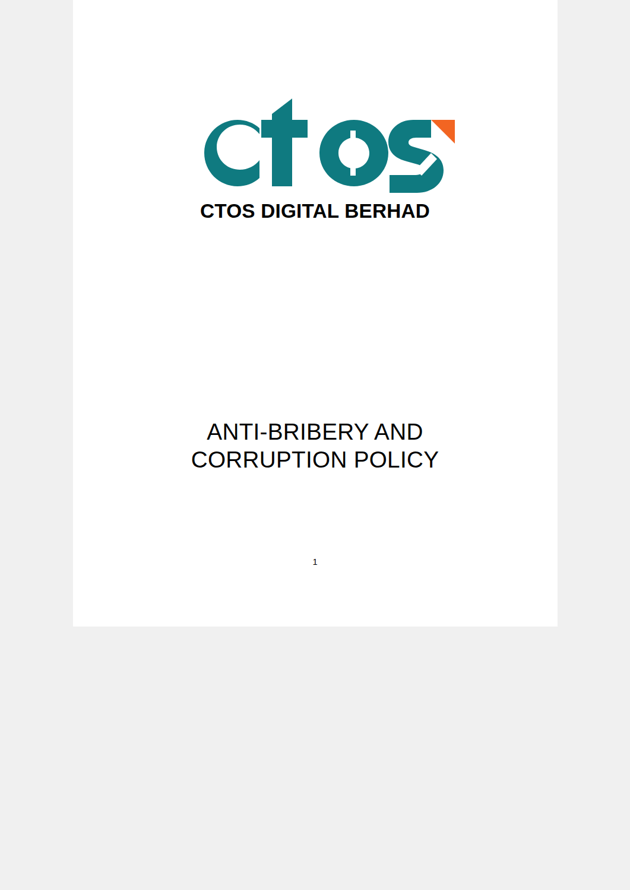CTOS DIGITAL BERHAD
ANTI-BRIBERY AND
CORRUPTION POLICY
1